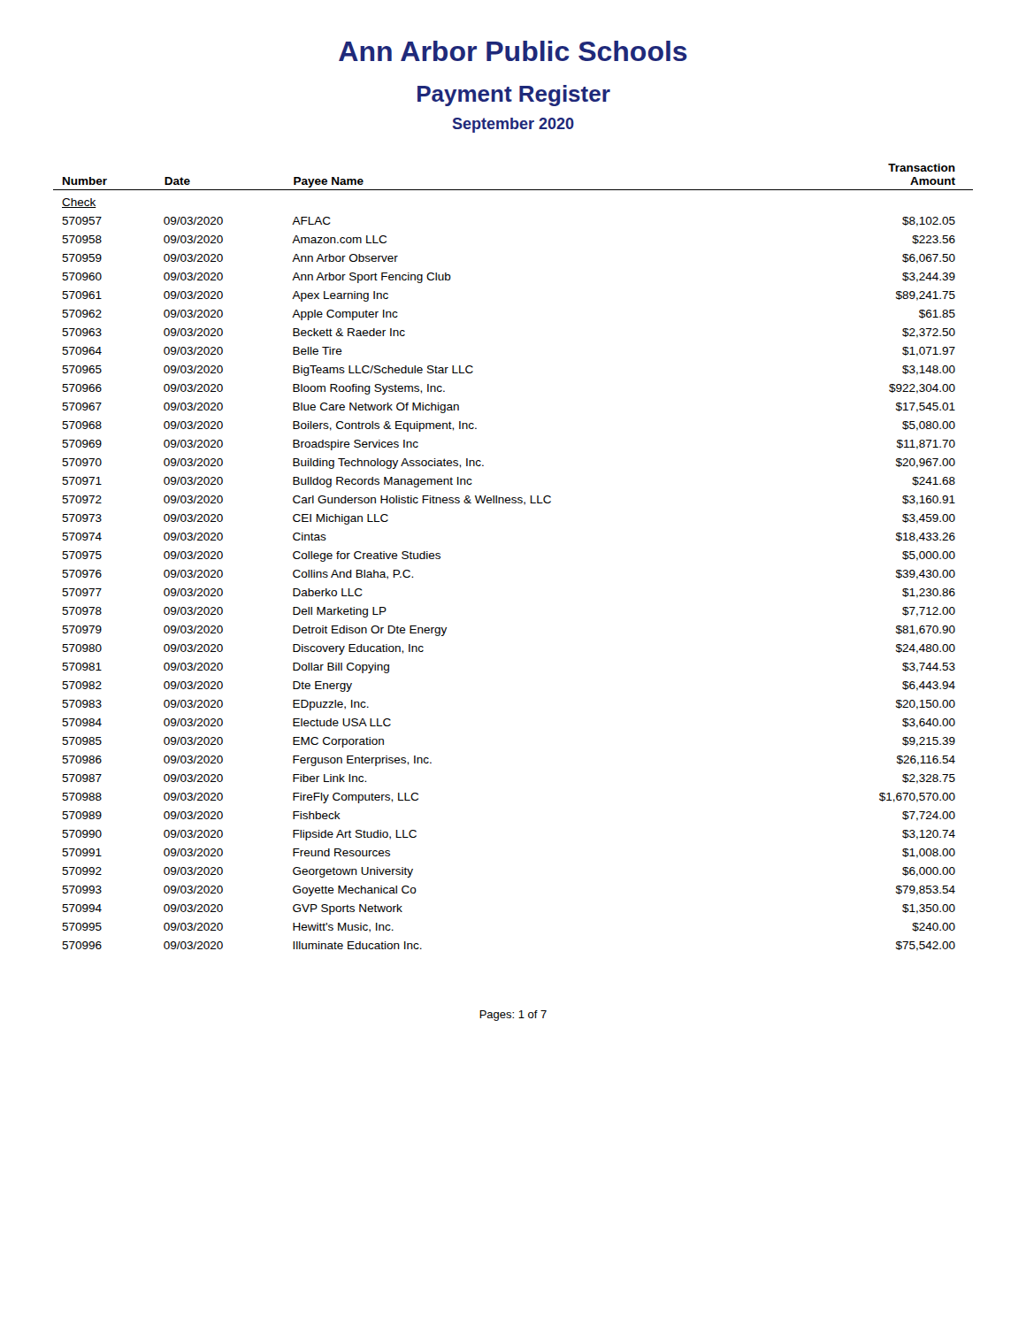Ann Arbor Public Schools
Payment Register
September 2020
| Number | Date | Payee Name | Transaction Amount |
| --- | --- | --- | --- |
| Check |
| 570957 | 09/03/2020 | AFLAC | $8,102.05 |
| 570958 | 09/03/2020 | Amazon.com LLC | $223.56 |
| 570959 | 09/03/2020 | Ann Arbor Observer | $6,067.50 |
| 570960 | 09/03/2020 | Ann Arbor Sport Fencing Club | $3,244.39 |
| 570961 | 09/03/2020 | Apex Learning Inc | $89,241.75 |
| 570962 | 09/03/2020 | Apple Computer Inc | $61.85 |
| 570963 | 09/03/2020 | Beckett & Raeder Inc | $2,372.50 |
| 570964 | 09/03/2020 | Belle Tire | $1,071.97 |
| 570965 | 09/03/2020 | BigTeams LLC/Schedule Star LLC | $3,148.00 |
| 570966 | 09/03/2020 | Bloom Roofing Systems, Inc. | $922,304.00 |
| 570967 | 09/03/2020 | Blue Care Network Of Michigan | $17,545.01 |
| 570968 | 09/03/2020 | Boilers, Controls & Equipment, Inc. | $5,080.00 |
| 570969 | 09/03/2020 | Broadspire Services Inc | $11,871.70 |
| 570970 | 09/03/2020 | Building Technology Associates, Inc. | $20,967.00 |
| 570971 | 09/03/2020 | Bulldog Records Management Inc | $241.68 |
| 570972 | 09/03/2020 | Carl Gunderson Holistic Fitness & Wellness, LLC | $3,160.91 |
| 570973 | 09/03/2020 | CEI Michigan LLC | $3,459.00 |
| 570974 | 09/03/2020 | Cintas | $18,433.26 |
| 570975 | 09/03/2020 | College for Creative Studies | $5,000.00 |
| 570976 | 09/03/2020 | Collins And Blaha, P.C. | $39,430.00 |
| 570977 | 09/03/2020 | Daberko LLC | $1,230.86 |
| 570978 | 09/03/2020 | Dell Marketing LP | $7,712.00 |
| 570979 | 09/03/2020 | Detroit Edison Or Dte Energy | $81,670.90 |
| 570980 | 09/03/2020 | Discovery Education, Inc | $24,480.00 |
| 570981 | 09/03/2020 | Dollar Bill Copying | $3,744.53 |
| 570982 | 09/03/2020 | Dte Energy | $6,443.94 |
| 570983 | 09/03/2020 | EDpuzzle, Inc. | $20,150.00 |
| 570984 | 09/03/2020 | Electude USA LLC | $3,640.00 |
| 570985 | 09/03/2020 | EMC Corporation | $9,215.39 |
| 570986 | 09/03/2020 | Ferguson Enterprises, Inc. | $26,116.54 |
| 570987 | 09/03/2020 | Fiber Link Inc. | $2,328.75 |
| 570988 | 09/03/2020 | FireFly Computers, LLC | $1,670,570.00 |
| 570989 | 09/03/2020 | Fishbeck | $7,724.00 |
| 570990 | 09/03/2020 | Flipside Art Studio, LLC | $3,120.74 |
| 570991 | 09/03/2020 | Freund Resources | $1,008.00 |
| 570992 | 09/03/2020 | Georgetown University | $6,000.00 |
| 570993 | 09/03/2020 | Goyette Mechanical Co | $79,853.54 |
| 570994 | 09/03/2020 | GVP Sports Network | $1,350.00 |
| 570995 | 09/03/2020 | Hewitt's Music, Inc. | $240.00 |
| 570996 | 09/03/2020 | Illuminate Education Inc. | $75,542.00 |
Pages: 1 of 7